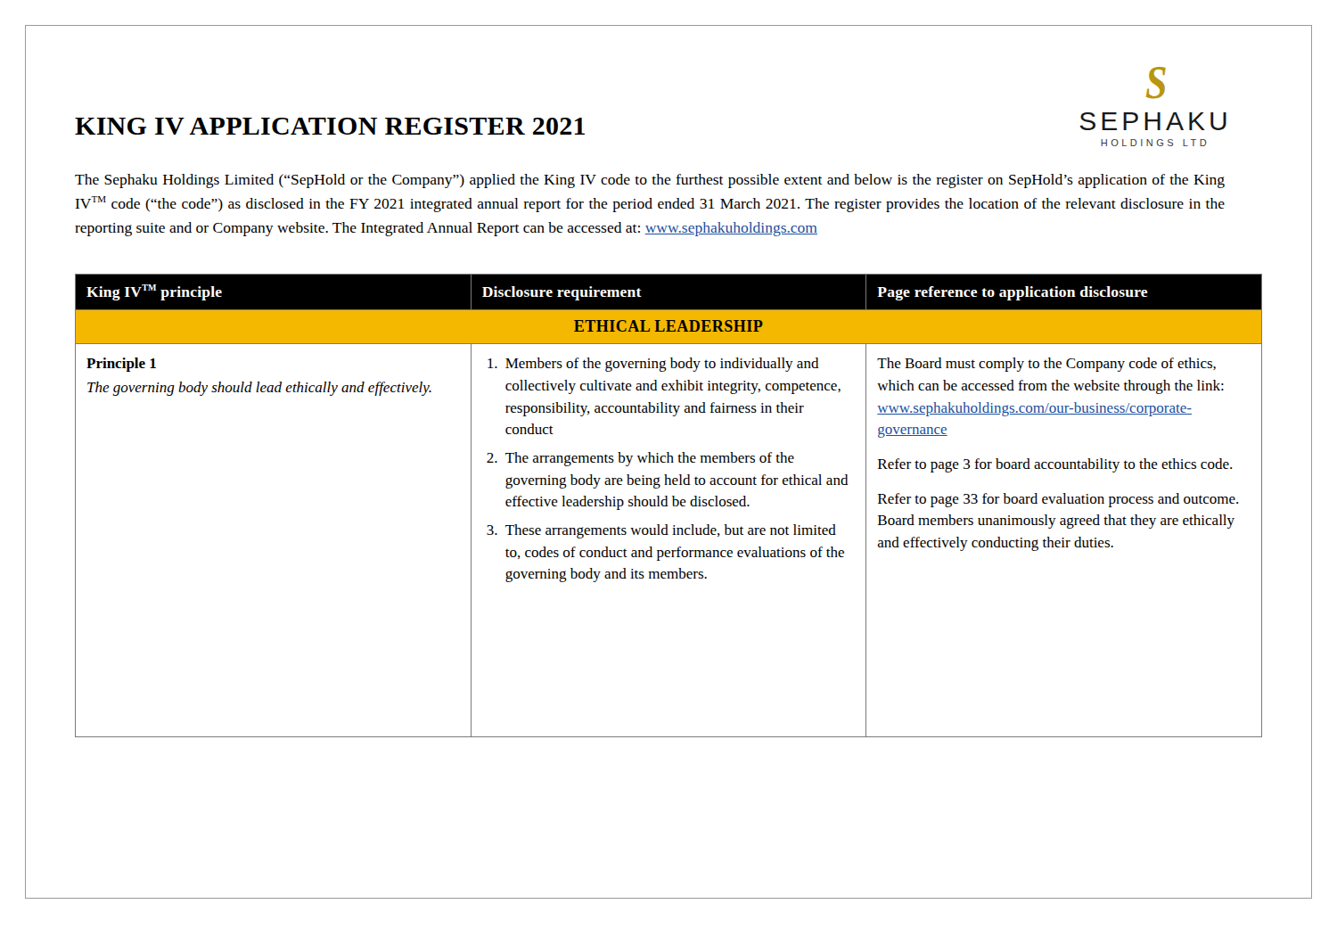S
SEPHAKU
HOLDINGS LTD
KING IV APPLICATION REGISTER 2021
The Sephaku Holdings Limited (“SepHold or the Company”) applied the King IV code to the furthest possible extent and below is the register on SepHold’s application of the King IVTM code (“the code”) as disclosed in the FY 2021 integrated annual report for the period ended 31 March 2021. The register provides the location of the relevant disclosure in the reporting suite and or Company website. The Integrated Annual Report can be accessed at: www.sephakuholdings.com
| King IV TM principle | Disclosure requirement | Page reference to application disclosure |
| --- | --- | --- |
| ETHICAL LEADERSHIP |
| Principle 1 The governing body should lead ethically and effectively. | Members of the governing body to individually and collectively cultivate and exhibit integrity, competence, responsibility, accountability and fairness in their conduct The arrangements by which the members of the governing body are being held to account for ethical and effective leadership should be disclosed. These arrangements would include, but are not limited to, codes of conduct and performance evaluations of the governing body and its members. | The Board must comply to the Company code of ethics, which can be accessed from the website through the link: www.sephakuholdings.com/our-business/corporate-governance Refer to page 3 for board accountability to the ethics code. Refer to page 33 for board evaluation process and outcome. Board members unanimously agreed that they are ethically and effectively conducting their duties. |